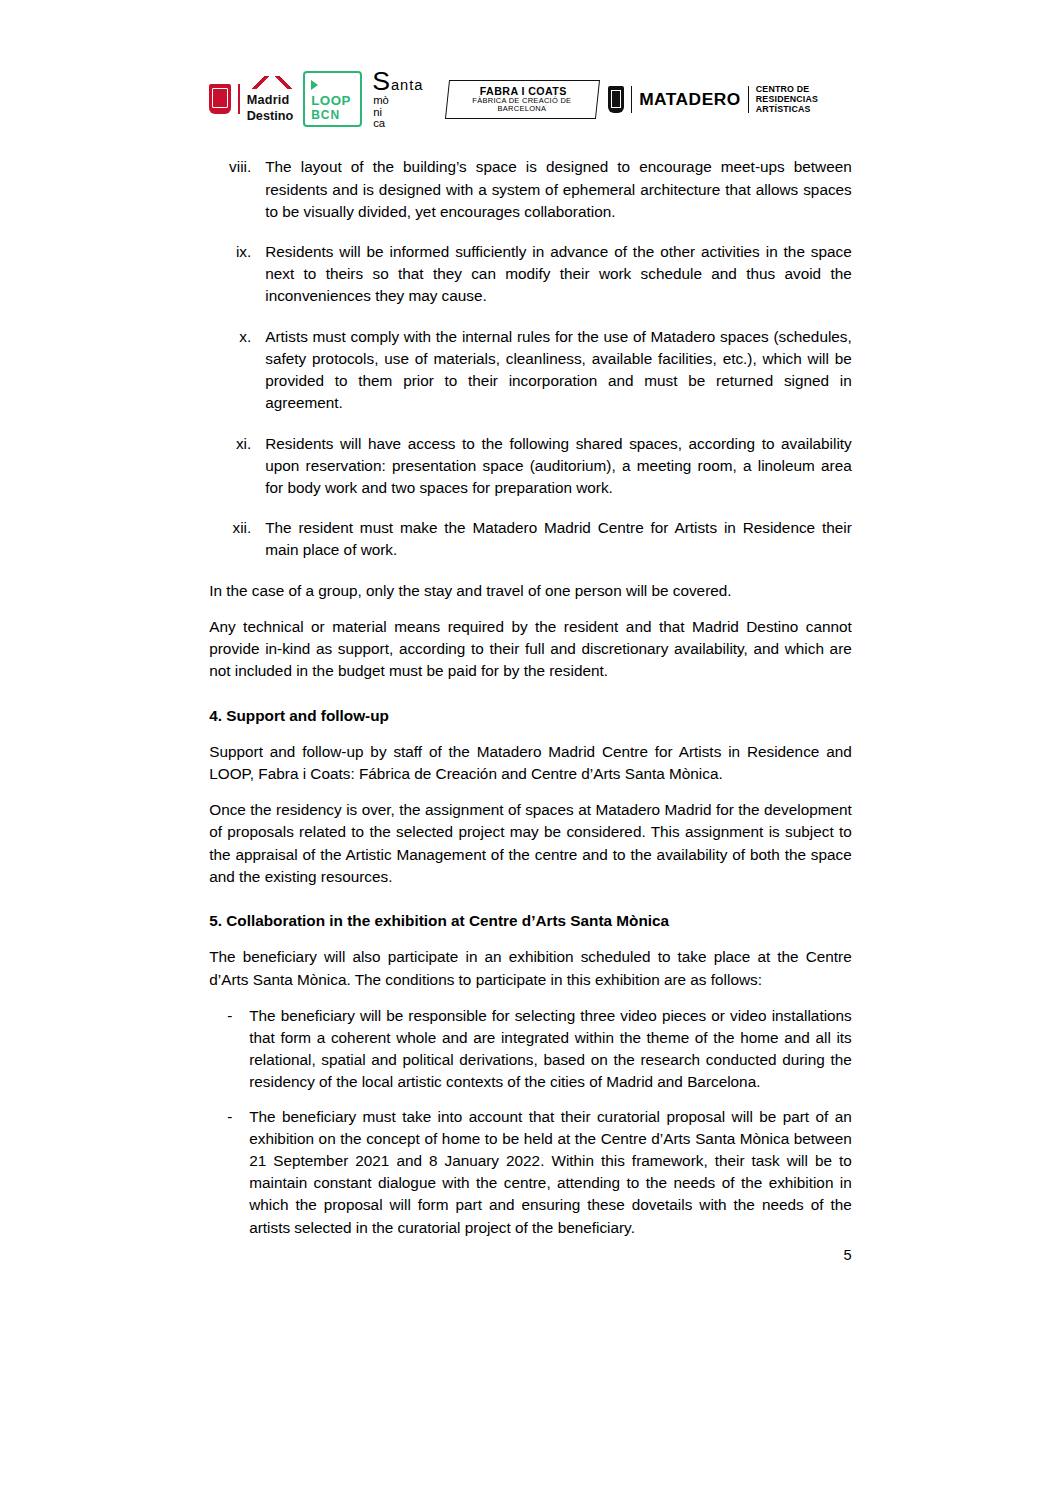Madrid
Destino
LOOP BCN
Santa mò
ni
ca
FABRA I COATS FÀBRICA DE CREACIÓ DE BARCELONA
MATADERO
CENTRO DE
RESIDENCIAS ARTÍSTICAS
viii. The layout of the building’s space is designed to encourage meet-ups between residents and is designed with a system of ephemeral architecture that allows spaces to be visually divided, yet encourages collaboration.
ix. Residents will be informed sufficiently in advance of the other activities in the space next to theirs so that they can modify their work schedule and thus avoid the inconveniences they may cause.
x. Artists must comply with the internal rules for the use of Matadero spaces (schedules, safety protocols, use of materials, cleanliness, available facilities, etc.), which will be provided to them prior to their incorporation and must be returned signed in agreement.
xi. Residents will have access to the following shared spaces, according to availability upon reservation: presentation space (auditorium), a meeting room, a linoleum area for body work and two spaces for preparation work.
xii. The resident must make the Matadero Madrid Centre for Artists in Residence their main place of work.
In the case of a group, only the stay and travel of one person will be covered.
Any technical or material means required by the resident and that Madrid Destino cannot provide in-kind as support, according to their full and discretionary availability, and which are not included in the budget must be paid for by the resident.
4. Support and follow-up
Support and follow-up by staff of the Matadero Madrid Centre for Artists in Residence and LOOP, Fabra i Coats: Fábrica de Creación and Centre d’Arts Santa Mònica.
Once the residency is over, the assignment of spaces at Matadero Madrid for the development of proposals related to the selected project may be considered. This assignment is subject to the appraisal of the Artistic Management of the centre and to the availability of both the space and the existing resources.
5. Collaboration in the exhibition at Centre d’Arts Santa Mònica
The beneficiary will also participate in an exhibition scheduled to take place at the Centre d’Arts Santa Mònica. The conditions to participate in this exhibition are as follows:
The beneficiary will be responsible for selecting three video pieces or video installations that form a coherent whole and are integrated within the theme of the home and all its relational, spatial and political derivations, based on the research conducted during the residency of the local artistic contexts of the cities of Madrid and Barcelona.
The beneficiary must take into account that their curatorial proposal will be part of an exhibition on the concept of home to be held at the Centre d’Arts Santa Mònica between 21 September 2021 and 8 January 2022. Within this framework, their task will be to maintain constant dialogue with the centre, attending to the needs of the exhibition in which the proposal will form part and ensuring these dovetails with the needs of the artists selected in the curatorial project of the beneficiary.
5